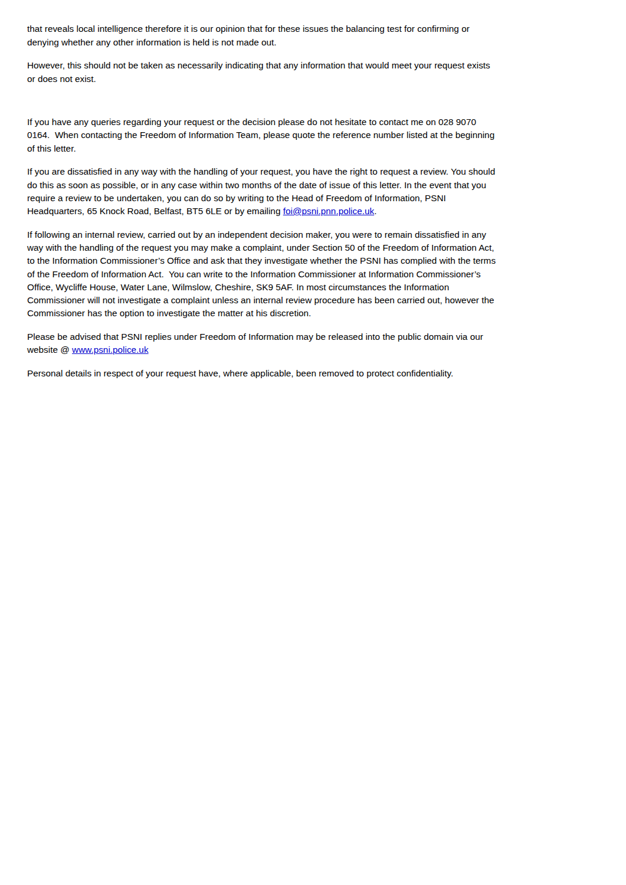that reveals local intelligence therefore it is our opinion that for these issues the balancing test for confirming or denying whether any other information is held is not made out.
However, this should not be taken as necessarily indicating that any information that would meet your request exists or does not exist.
If you have any queries regarding your request or the decision please do not hesitate to contact me on 028 9070 0164. When contacting the Freedom of Information Team, please quote the reference number listed at the beginning of this letter.
If you are dissatisfied in any way with the handling of your request, you have the right to request a review. You should do this as soon as possible, or in any case within two months of the date of issue of this letter. In the event that you require a review to be undertaken, you can do so by writing to the Head of Freedom of Information, PSNI Headquarters, 65 Knock Road, Belfast, BT5 6LE or by emailing foi@psni.pnn.police.uk.
If following an internal review, carried out by an independent decision maker, you were to remain dissatisfied in any way with the handling of the request you may make a complaint, under Section 50 of the Freedom of Information Act, to the Information Commissioner’s Office and ask that they investigate whether the PSNI has complied with the terms of the Freedom of Information Act. You can write to the Information Commissioner at Information Commissioner’s Office, Wycliffe House, Water Lane, Wilmslow, Cheshire, SK9 5AF. In most circumstances the Information Commissioner will not investigate a complaint unless an internal review procedure has been carried out, however the Commissioner has the option to investigate the matter at his discretion.
Please be advised that PSNI replies under Freedom of Information may be released into the public domain via our website @ www.psni.police.uk
Personal details in respect of your request have, where applicable, been removed to protect confidentiality.